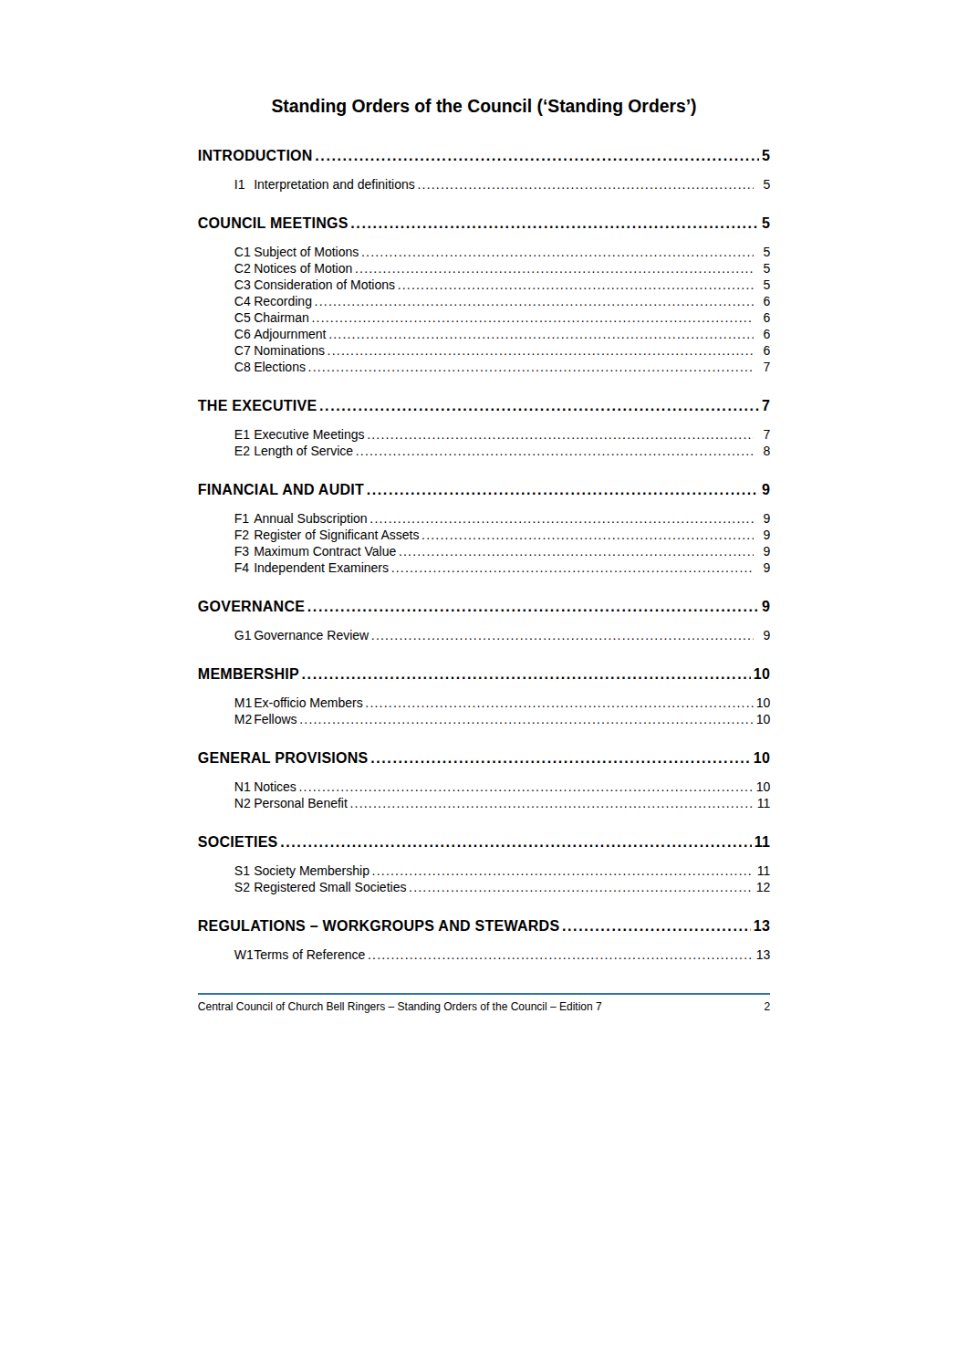Standing Orders of the Council (‘Standing Orders’)
INTRODUCTION .................................................................................................. 5
I1 Interpretation and definitions ............................................................................................. 5
COUNCIL MEETINGS .......................................................................................... 5
C1 Subject of Motions ......................................................................................................... 5
C2 Notices of Motion .......................................................................................................... 5
C3 Consideration of Motions ............................................................................................. 5
C4 Recording ................................................................................................................. 6
C5 Chairman .................................................................................................................. 6
C6 Adjournment ............................................................................................................. 6
C7 Nominations .............................................................................................................. 6
C8 Elections ................................................................................................................... 7
THE EXECUTIVE ................................................................................................ 7
E1 Executive Meetings ....................................................................................................... 7
E2 Length of Service .......................................................................................................... 8
FINANCIAL AND AUDIT ..................................................................................... 9
F1 Annual Subscription ..................................................................................................... 9
F2 Register of Significant Assets ..................................................................................... 9
F3 Maximum Contract Value ............................................................................................ 9
F4 Independent Examiners ............................................................................................... 9
GOVERNANCE .................................................................................................. 9
G1 Governance Review ..................................................................................................... 9
MEMBERSHIP ................................................................................................. 10
M1 Ex-officio Members ....................................................................................................... 10
M2 Fellows ..................................................................................................................... 10
GENERAL PROVISIONS .................................................................................... 10
N1 Notices ..................................................................................................................... 10
N2 Personal Benefit ......................................................................................................... 11
SOCIETIES ..................................................................................................... 11
S1 Society Membership ................................................................................................... 11
S2 Registered Small Societies ....................................................................................... 12
REGULATIONS – WORKGROUPS AND STEWARDS ......................................... 13
W1 Terms of Reference ..................................................................................................... 13
Central Council of Church Bell Ringers – Standing Orders of the Council – Edition 7 2